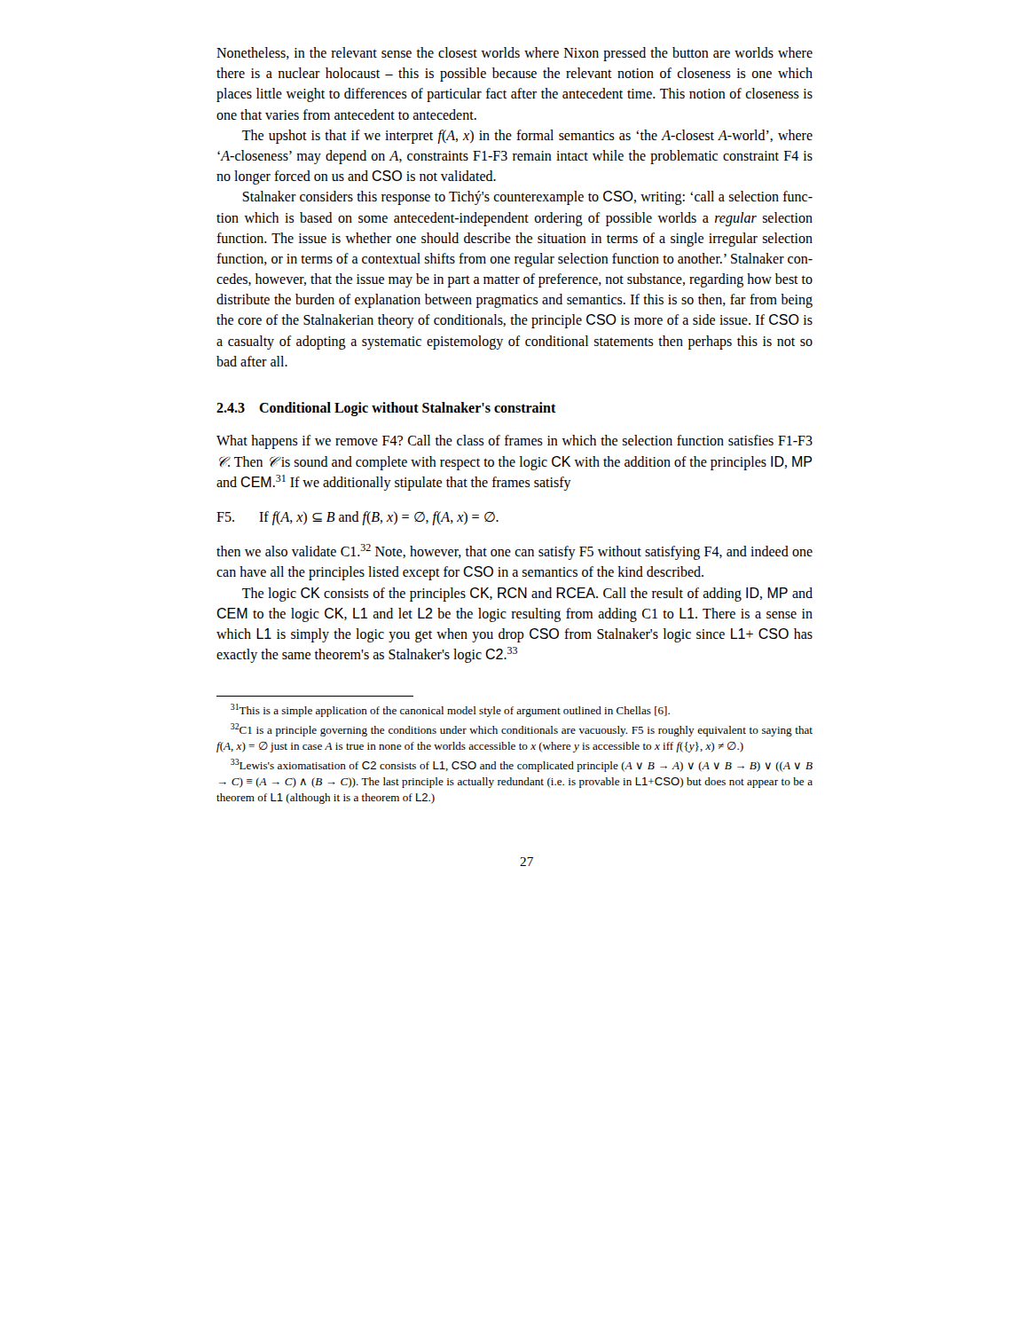Nonetheless, in the relevant sense the closest worlds where Nixon pressed the button are worlds where there is a nuclear holocaust – this is possible because the relevant notion of closeness is one which places little weight to differences of particular fact after the antecedent time. This notion of closeness is one that varies from antecedent to antecedent.
The upshot is that if we interpret f(A, x) in the formal semantics as ‘the A-closest A-world’, where ‘A-closeness’ may depend on A, constraints F1-F3 remain intact while the problematic constraint F4 is no longer forced on us and CSO is not validated.
Stalnaker considers this response to Tichý's counterexample to CSO, writing: ‘call a selection function which is based on some antecedent-independent ordering of possible worlds a regular selection function. The issue is whether one should describe the situation in terms of a single irregular selection function, or in terms of a contextual shifts from one regular selection function to another.’ Stalnaker concedes, however, that the issue may be in part a matter of preference, not substance, regarding how best to distribute the burden of explanation between pragmatics and semantics. If this is so then, far from being the core of the Stalnakerian theory of conditionals, the principle CSO is more of a side issue. If CSO is a casualty of adopting a systematic epistemology of conditional statements then perhaps this is not so bad after all.
2.4.3 Conditional Logic without Stalnaker's constraint
What happens if we remove F4? Call the class of frames in which the selection function satisfies F1-F3 𝒞. Then 𝒞 is sound and complete with respect to the logic CK with the addition of the principles ID, MP and CEM.31 If we additionally stipulate that the frames satisfy
F5. If f(A, x) ⊆ B and f(B, x) = ∅, f(A, x) = ∅.
then we also validate C1.32 Note, however, that one can satisfy F5 without satisfying F4, and indeed one can have all the principles listed except for CSO in a semantics of the kind described.
The logic CK consists of the principles CK, RCN and RCEA. Call the result of adding ID, MP and CEM to the logic CK, L1 and let L2 be the logic resulting from adding C1 to L1. There is a sense in which L1 is simply the logic you get when you drop CSO from Stalnaker's logic since L1+ CSO has exactly the same theorem's as Stalnaker's logic C2.33
31This is a simple application of the canonical model style of argument outlined in Chellas [6].
32C1 is a principle governing the conditions under which conditionals are vacuously. F5 is roughly equivalent to saying that f(A, x) = ∅ just in case A is true in none of the worlds accessible to x (where y is accessible to x iff f({y}, x) ≠ ∅.)
33Lewis's axiomatisation of C2 consists of L1, CSO and the complicated principle (A ∨ B → A) ∨ (A ∨ B → B) ∨ ((A ∨ B → C) ≡ (A → C) ∧ (B → C)). The last principle is actually redundant (i.e. is provable in L1+CSO) but does not appear to be a theorem of L1 (although it is a theorem of L2.)
27